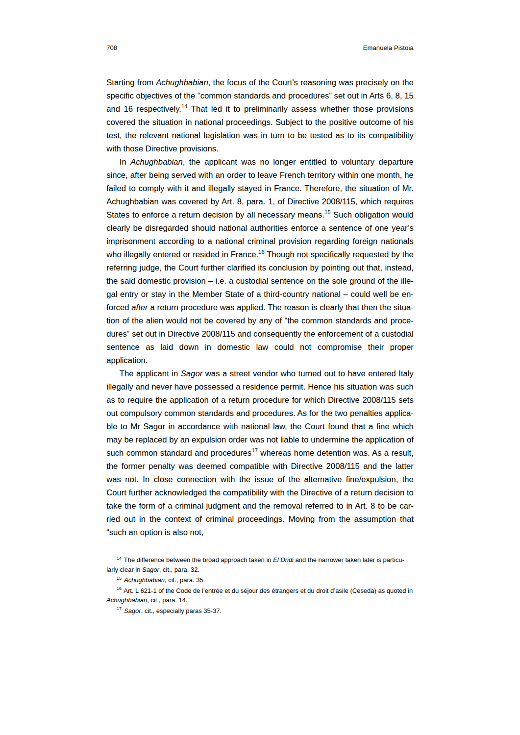708 Emanuela Pistoia
Starting from Achughbabian, the focus of the Court’s reasoning was precisely on the specific objectives of the “common standards and procedures” set out in Arts 6, 8, 15 and 16 respectively.14 That led it to preliminarily assess whether those provisions covered the situation in national proceedings. Subject to the positive outcome of his test, the relevant national legislation was in turn to be tested as to its compatibility with those Directive provisions.
In Achughbabian, the applicant was no longer entitled to voluntary departure since, after being served with an order to leave French territory within one month, he failed to comply with it and illegally stayed in France. Therefore, the situation of Mr. Achughbabian was covered by Art. 8, para. 1, of Directive 2008/115, which requires States to enforce a return decision by all necessary means.15 Such obligation would clearly be disregarded should national authorities enforce a sentence of one year’s imprisonment according to a national criminal provision regarding foreign nationals who illegally entered or resided in France.16 Though not specifically requested by the referring judge, the Court further clarified its conclusion by pointing out that, instead, the said domestic provision – i.e. a custodial sentence on the sole ground of the illegal entry or stay in the Member State of a third-country national – could well be enforced after a return procedure was applied. The reason is clearly that then the situation of the alien would not be covered by any of “the common standards and procedures” set out in Directive 2008/115 and consequently the enforcement of a custodial sentence as laid down in domestic law could not compromise their proper application.
The applicant in Sagor was a street vendor who turned out to have entered Italy illegally and never have possessed a residence permit. Hence his situation was such as to require the application of a return procedure for which Directive 2008/115 sets out compulsory common standards and procedures. As for the two penalties applicable to Mr Sagor in accordance with national law, the Court found that a fine which may be replaced by an expulsion order was not liable to undermine the application of such common standard and procedures17 whereas home detention was. As a result, the former penalty was deemed compatible with Directive 2008/115 and the latter was not. In close connection with the issue of the alternative fine/expulsion, the Court further acknowledged the compatibility with the Directive of a return decision to take the form of a criminal judgment and the removal referred to in Art. 8 to be carried out in the context of criminal proceedings. Moving from the assumption that “such an option is also not,
14 The difference between the broad approach taken in El Dridi and the narrower taken later is particularly clear in Sagor, cit., para. 32.
15 Achughbabian, cit., para. 35.
16 Art. L 621-1 of the Code de l’entrée et du séjour des étrangers et du droit d’asile (Ceseda) as quoted in Achughbabian, cit., para. 14.
17 Sagor, cit., especially paras 35-37.